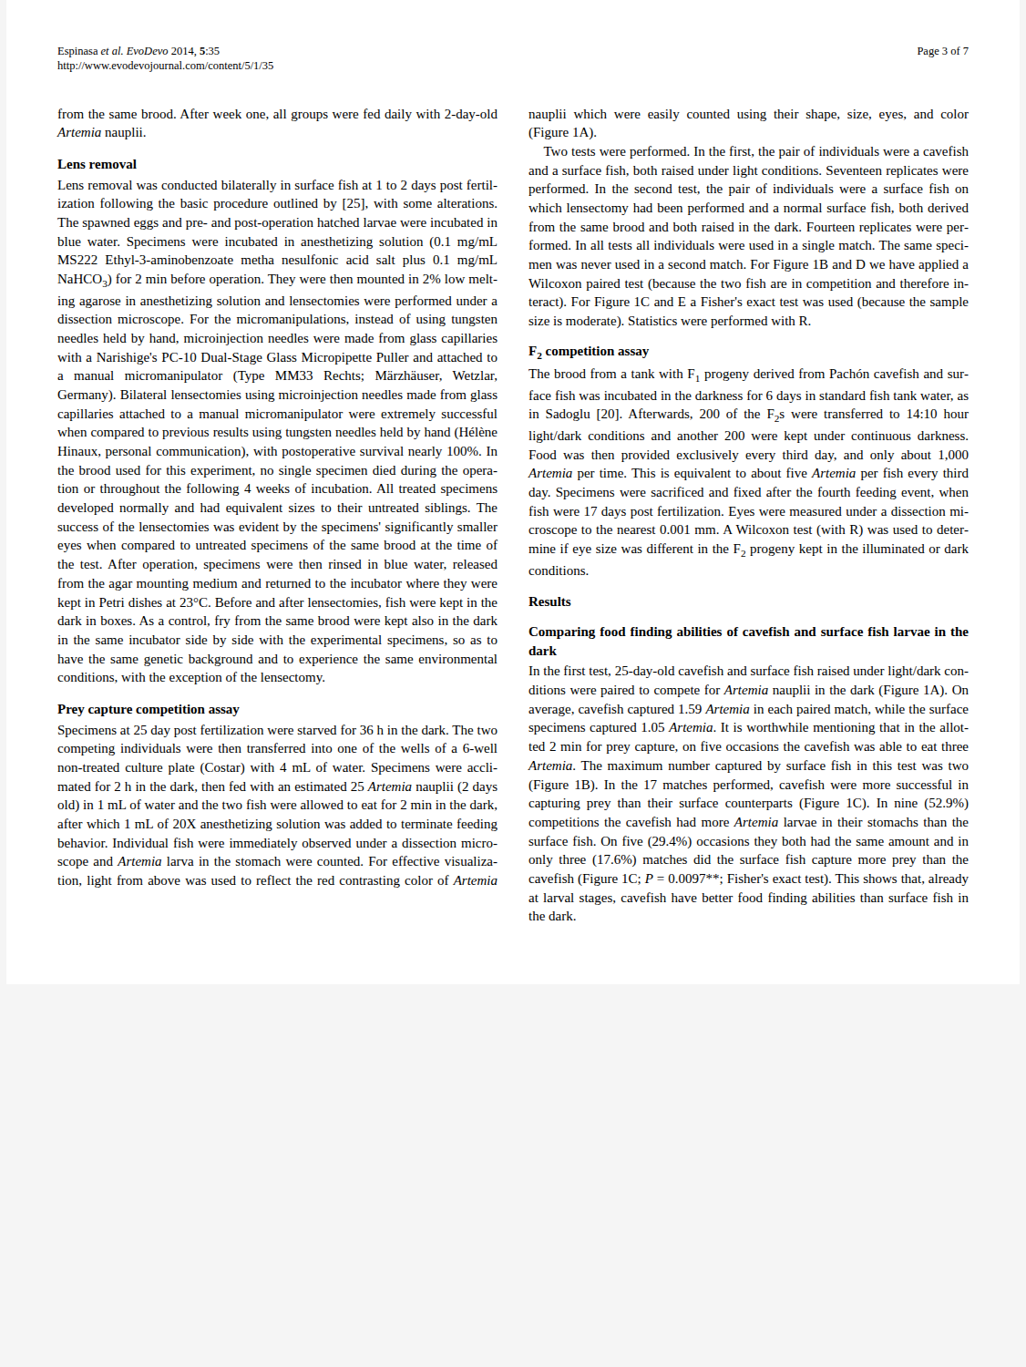Espinasa et al. EvoDevo 2014, 5:35
http://www.evodevojournal.com/content/5/1/35
Page 3 of 7
from the same brood. After week one, all groups were fed daily with 2-day-old Artemia nauplii.
Lens removal
Lens removal was conducted bilaterally in surface fish at 1 to 2 days post fertilization following the basic procedure outlined by [25], with some alterations. The spawned eggs and pre- and post-operation hatched larvae were incubated in blue water. Specimens were incubated in anesthetizing solution (0.1 mg/mL MS222 Ethyl-3-aminobenzoate metha nesulfonic acid salt plus 0.1 mg/mL NaHCO3) for 2 min before operation. They were then mounted in 2% low melting agarose in anesthetizing solution and lensectomies were performed under a dissection microscope. For the micromanipulations, instead of using tungsten needles held by hand, microinjection needles were made from glass capillaries with a Narishige's PC-10 Dual-Stage Glass Micropipette Puller and attached to a manual micromanipulator (Type MM33 Rechts; Märzhäuser, Wetzlar, Germany). Bilateral lensectomies using microinjection needles made from glass capillaries attached to a manual micromanipulator were extremely successful when compared to previous results using tungsten needles held by hand (Hélène Hinaux, personal communication), with postoperative survival nearly 100%. In the brood used for this experiment, no single specimen died during the operation or throughout the following 4 weeks of incubation. All treated specimens developed normally and had equivalent sizes to their untreated siblings. The success of the lensectomies was evident by the specimens' significantly smaller eyes when compared to untreated specimens of the same brood at the time of the test. After operation, specimens were then rinsed in blue water, released from the agar mounting medium and returned to the incubator where they were kept in Petri dishes at 23°C. Before and after lensectomies, fish were kept in the dark in boxes. As a control, fry from the same brood were kept also in the dark in the same incubator side by side with the experimental specimens, so as to have the same genetic background and to experience the same environmental conditions, with the exception of the lensectomy.
Prey capture competition assay
Specimens at 25 day post fertilization were starved for 36 h in the dark. The two competing individuals were then transferred into one of the wells of a 6-well non-treated culture plate (Costar) with 4 mL of water. Specimens were acclimated for 2 h in the dark, then fed with an estimated 25 Artemia nauplii (2 days old) in 1 mL of water and the two fish were allowed to eat for 2 min in the dark, after which 1 mL of 20X anesthetizing solution was added to terminate feeding behavior. Individual fish were immediately observed under a dissection microscope and Artemia larva in the stomach were counted. For effective visualization, light from above was used to reflect the red contrasting color of Artemia nauplii which were easily counted using their shape, size, eyes, and color (Figure 1A).
Two tests were performed. In the first, the pair of individuals were a cavefish and a surface fish, both raised under light conditions. Seventeen replicates were performed. In the second test, the pair of individuals were a surface fish on which lensectomy had been performed and a normal surface fish, both derived from the same brood and both raised in the dark. Fourteen replicates were performed. In all tests all individuals were used in a single match. The same specimen was never used in a second match. For Figure 1B and D we have applied a Wilcoxon paired test (because the two fish are in competition and therefore interact). For Figure 1C and E a Fisher's exact test was used (because the sample size is moderate). Statistics were performed with R.
F2 competition assay
The brood from a tank with F1 progeny derived from Pachón cavefish and surface fish was incubated in the darkness for 6 days in standard fish tank water, as in Sadoglu [20]. Afterwards, 200 of the F2s were transferred to 14:10 hour light/dark conditions and another 200 were kept under continuous darkness. Food was then provided exclusively every third day, and only about 1,000 Artemia per time. This is equivalent to about five Artemia per fish every third day. Specimens were sacrificed and fixed after the fourth feeding event, when fish were 17 days post fertilization. Eyes were measured under a dissection microscope to the nearest 0.001 mm. A Wilcoxon test (with R) was used to determine if eye size was different in the F2 progeny kept in the illuminated or dark conditions.
Results
Comparing food finding abilities of cavefish and surface fish larvae in the dark
In the first test, 25-day-old cavefish and surface fish raised under light/dark conditions were paired to compete for Artemia nauplii in the dark (Figure 1A). On average, cavefish captured 1.59 Artemia in each paired match, while the surface specimens captured 1.05 Artemia. It is worthwhile mentioning that in the allotted 2 min for prey capture, on five occasions the cavefish was able to eat three Artemia. The maximum number captured by surface fish in this test was two (Figure 1B). In the 17 matches performed, cavefish were more successful in capturing prey than their surface counterparts (Figure 1C). In nine (52.9%) competitions the cavefish had more Artemia larvae in their stomachs than the surface fish. On five (29.4%) occasions they both had the same amount and in only three (17.6%) matches did the surface fish capture more prey than the cavefish (Figure 1C; P = 0.0097**; Fisher's exact test). This shows that, already at larval stages, cavefish have better food finding abilities than surface fish in the dark.